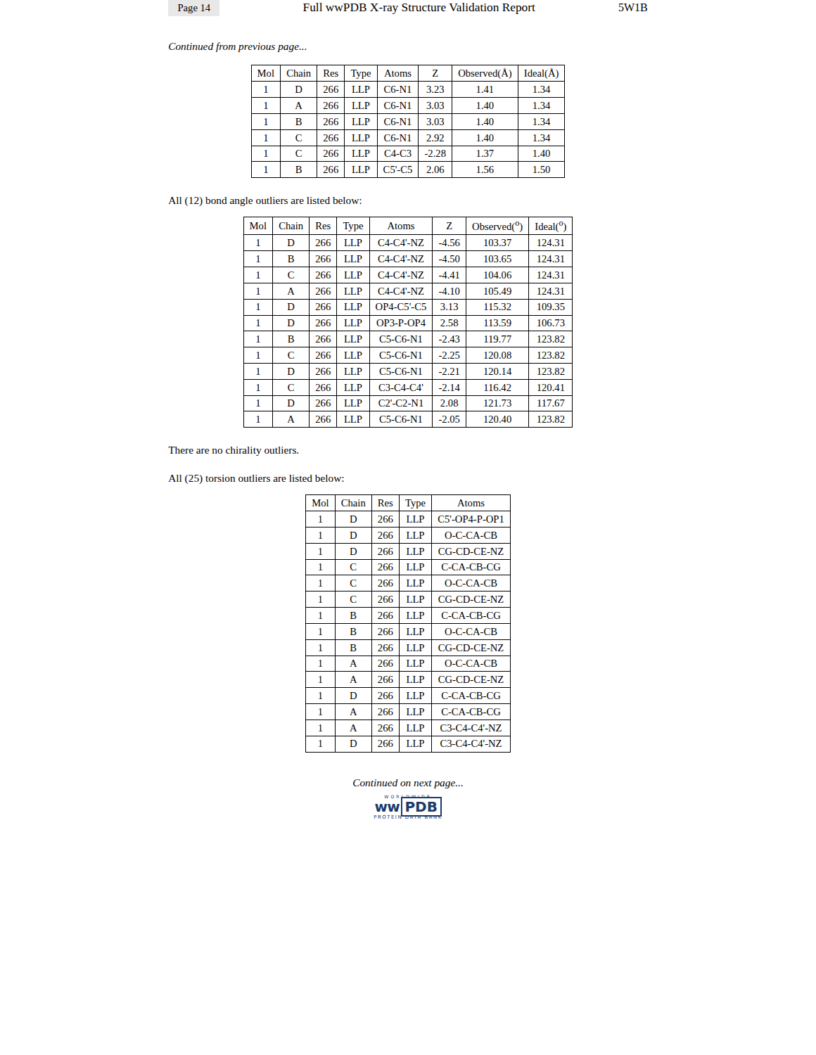Page 14
Full wwPDB X-ray Structure Validation Report
5W1B
Continued from previous page...
| Mol | Chain | Res | Type | Atoms | Z | Observed(Å) | Ideal(Å) |
| --- | --- | --- | --- | --- | --- | --- | --- |
| 1 | D | 266 | LLP | C6-N1 | 3.23 | 1.41 | 1.34 |
| 1 | A | 266 | LLP | C6-N1 | 3.03 | 1.40 | 1.34 |
| 1 | B | 266 | LLP | C6-N1 | 3.03 | 1.40 | 1.34 |
| 1 | C | 266 | LLP | C6-N1 | 2.92 | 1.40 | 1.34 |
| 1 | C | 266 | LLP | C4-C3 | -2.28 | 1.37 | 1.40 |
| 1 | B | 266 | LLP | C5'-C5 | 2.06 | 1.56 | 1.50 |
All (12) bond angle outliers are listed below:
| Mol | Chain | Res | Type | Atoms | Z | Observed( o ) | Ideal( o ) |
| --- | --- | --- | --- | --- | --- | --- | --- |
| 1 | D | 266 | LLP | C4-C4'-NZ | -4.56 | 103.37 | 124.31 |
| 1 | B | 266 | LLP | C4-C4'-NZ | -4.50 | 103.65 | 124.31 |
| 1 | C | 266 | LLP | C4-C4'-NZ | -4.41 | 104.06 | 124.31 |
| 1 | A | 266 | LLP | C4-C4'-NZ | -4.10 | 105.49 | 124.31 |
| 1 | D | 266 | LLP | OP4-C5'-C5 | 3.13 | 115.32 | 109.35 |
| 1 | D | 266 | LLP | OP3-P-OP4 | 2.58 | 113.59 | 106.73 |
| 1 | B | 266 | LLP | C5-C6-N1 | -2.43 | 119.77 | 123.82 |
| 1 | C | 266 | LLP | C5-C6-N1 | -2.25 | 120.08 | 123.82 |
| 1 | D | 266 | LLP | C5-C6-N1 | -2.21 | 120.14 | 123.82 |
| 1 | C | 266 | LLP | C3-C4-C4' | -2.14 | 116.42 | 120.41 |
| 1 | D | 266 | LLP | C2'-C2-N1 | 2.08 | 121.73 | 117.67 |
| 1 | A | 266 | LLP | C5-C6-N1 | -2.05 | 120.40 | 123.82 |
There are no chirality outliers.
All (25) torsion outliers are listed below:
| Mol | Chain | Res | Type | Atoms |
| --- | --- | --- | --- | --- |
| 1 | D | 266 | LLP | C5'-OP4-P-OP1 |
| 1 | D | 266 | LLP | O-C-CA-CB |
| 1 | D | 266 | LLP | CG-CD-CE-NZ |
| 1 | C | 266 | LLP | C-CA-CB-CG |
| 1 | C | 266 | LLP | O-C-CA-CB |
| 1 | C | 266 | LLP | CG-CD-CE-NZ |
| 1 | B | 266 | LLP | C-CA-CB-CG |
| 1 | B | 266 | LLP | O-C-CA-CB |
| 1 | B | 266 | LLP | CG-CD-CE-NZ |
| 1 | A | 266 | LLP | O-C-CA-CB |
| 1 | A | 266 | LLP | CG-CD-CE-NZ |
| 1 | D | 266 | LLP | C-CA-CB-CG |
| 1 | A | 266 | LLP | C-CA-CB-CG |
| 1 | A | 266 | LLP | C3-C4-C4'-NZ |
| 1 | D | 266 | LLP | C3-C4-C4'-NZ |
Continued on next page...
WORLDWIDE
ww PDB
PROTEIN DATA BANK